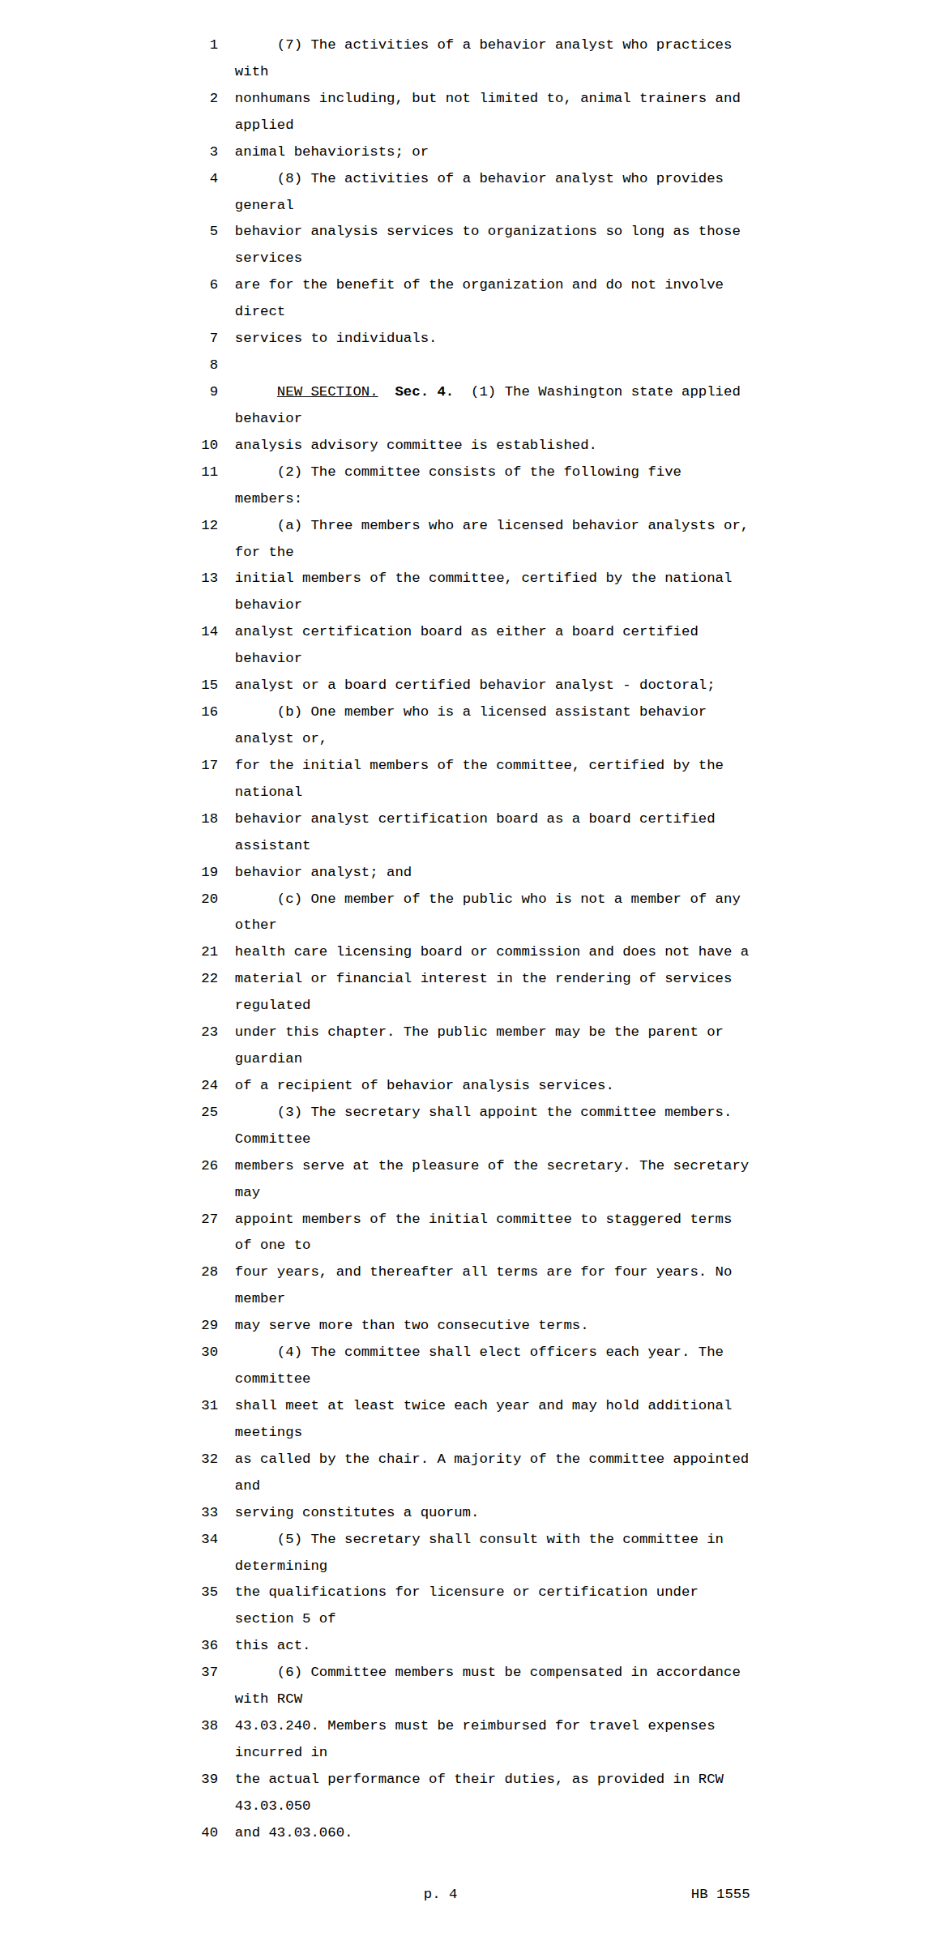(7) The activities of a behavior analyst who practices with
nonhumans including, but not limited to, animal trainers and applied
animal behaviorists; or
(8) The activities of a behavior analyst who provides general
behavior analysis services to organizations so long as those services
are for the benefit of the organization and do not involve direct
services to individuals.
NEW SECTION. Sec. 4. (1) The Washington state applied behavior
analysis advisory committee is established.
(2) The committee consists of the following five members:
(a) Three members who are licensed behavior analysts or, for the
initial members of the committee, certified by the national behavior
analyst certification board as either a board certified behavior
analyst or a board certified behavior analyst - doctoral;
(b) One member who is a licensed assistant behavior analyst or,
for the initial members of the committee, certified by the national
behavior analyst certification board as a board certified assistant
behavior analyst; and
(c) One member of the public who is not a member of any other
health care licensing board or commission and does not have a
material or financial interest in the rendering of services regulated
under this chapter. The public member may be the parent or guardian
of a recipient of behavior analysis services.
(3) The secretary shall appoint the committee members. Committee
members serve at the pleasure of the secretary. The secretary may
appoint members of the initial committee to staggered terms of one to
four years, and thereafter all terms are for four years. No member
may serve more than two consecutive terms.
(4) The committee shall elect officers each year. The committee
shall meet at least twice each year and may hold additional meetings
as called by the chair. A majority of the committee appointed and
serving constitutes a quorum.
(5) The secretary shall consult with the committee in determining
the qualifications for licensure or certification under section 5 of
this act.
(6) Committee members must be compensated in accordance with RCW
43.03.240. Members must be reimbursed for travel expenses incurred in
the actual performance of their duties, as provided in RCW 43.03.050
and 43.03.060.
p. 4
HB 1555